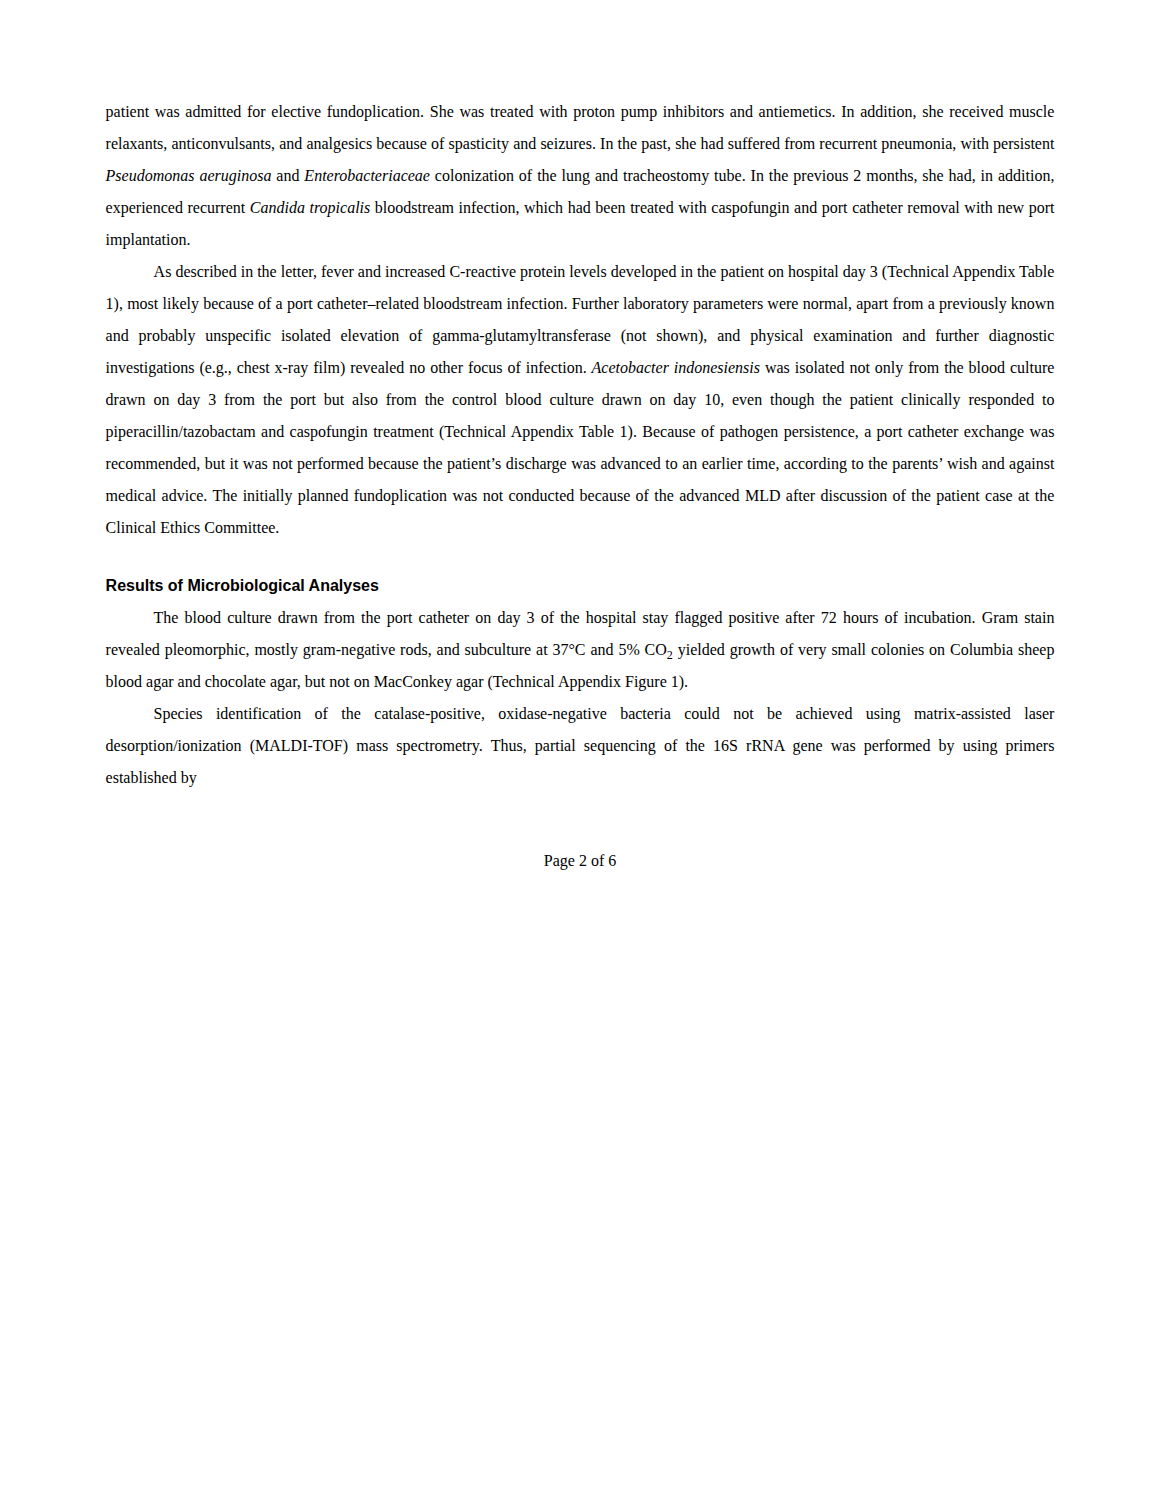patient was admitted for elective fundoplication. She was treated with proton pump inhibitors and antiemetics. In addition, she received muscle relaxants, anticonvulsants, and analgesics because of spasticity and seizures. In the past, she had suffered from recurrent pneumonia, with persistent Pseudomonas aeruginosa and Enterobacteriaceae colonization of the lung and tracheostomy tube. In the previous 2 months, she had, in addition, experienced recurrent Candida tropicalis bloodstream infection, which had been treated with caspofungin and port catheter removal with new port implantation.
As described in the letter, fever and increased C-reactive protein levels developed in the patient on hospital day 3 (Technical Appendix Table 1), most likely because of a port catheter–related bloodstream infection. Further laboratory parameters were normal, apart from a previously known and probably unspecific isolated elevation of gamma-glutamyltransferase (not shown), and physical examination and further diagnostic investigations (e.g., chest x-ray film) revealed no other focus of infection. Acetobacter indonesiensis was isolated not only from the blood culture drawn on day 3 from the port but also from the control blood culture drawn on day 10, even though the patient clinically responded to piperacillin/tazobactam and caspofungin treatment (Technical Appendix Table 1). Because of pathogen persistence, a port catheter exchange was recommended, but it was not performed because the patient’s discharge was advanced to an earlier time, according to the parents’ wish and against medical advice. The initially planned fundoplication was not conducted because of the advanced MLD after discussion of the patient case at the Clinical Ethics Committee.
Results of Microbiological Analyses
The blood culture drawn from the port catheter on day 3 of the hospital stay flagged positive after 72 hours of incubation. Gram stain revealed pleomorphic, mostly gram-negative rods, and subculture at 37°C and 5% CO2 yielded growth of very small colonies on Columbia sheep blood agar and chocolate agar, but not on MacConkey agar (Technical Appendix Figure 1).
Species identification of the catalase-positive, oxidase-negative bacteria could not be achieved using matrix-assisted laser desorption/ionization (MALDI-TOF) mass spectrometry. Thus, partial sequencing of the 16S rRNA gene was performed by using primers established by
Page 2 of 6